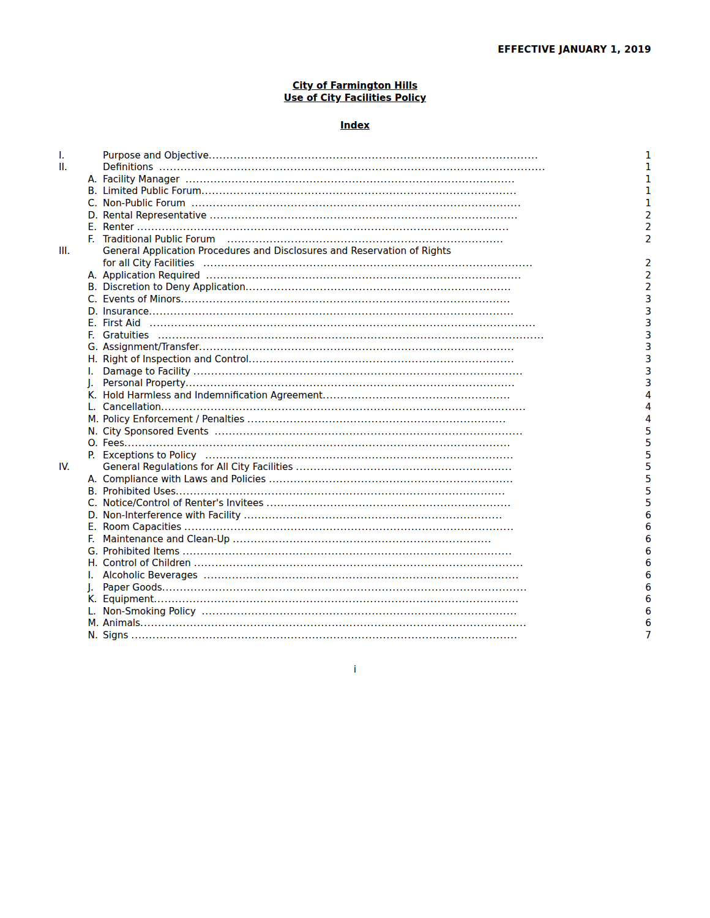EFFECTIVE JANUARY 1, 2019
City of Farmington Hills
Use of City Facilities Policy
Index
| I. | | Purpose and Objective ............................................................................................. | 1 |
| II. | | Definitions ............................................................................................................. | 1 |
| | A. | Facility Manager ............................................................................................. | 1 |
| | B. | Limited Public Forum ......................................................................................... | 1 |
| | C. | Non-Public Forum ............................................................................................. | 1 |
| | D. | Rental Representative ....................................................................................... | 2 |
| | E. | Renter ......................................................................................................... | 2 |
| | F. | Traditional Public Forum .............................................................................. | 2 |
| III. | | General Application Procedures and Disclosures and Reservation of Rights | |
| | | for all City Facilities ............................................................................................. | 2 |
| | A. | Application Required ......................................................................................... | 2 |
| | B. | Discretion to Deny Application ........................................................................... | 2 |
| | C. | Events of Minors ............................................................................................. | 3 |
| | D. | Insurance ....................................................................................................... | 3 |
| | E. | First Aid ............................................................................................................. | 3 |
| | F. | Gratuities ............................................................................................................. | 3 |
| | G. | Assignment/Transfer ......................................................................................... | 3 |
| | H. | Right of Inspection and Control ........................................................................... | 3 |
| | I. | Damage to Facility ............................................................................................. | 3 |
| | J. | Personal Property ............................................................................................. | 3 |
| | K. | Hold Harmless and Indemnification Agreement ..................................................... | 4 |
| | L. | Cancellation ....................................................................................................... | 4 |
| | M. | Policy Enforcement / Penalties ......................................................................... | 4 |
| | N. | City Sponsored Events ....................................................................................... | 5 |
| | O. | Fees ............................................................................................................. | 5 |
| | P. | Exceptions to Policy ....................................................................................... | 5 |
| IV. | | General Regulations for All City Facilities ............................................................. | 5 |
| | A. | Compliance with Laws and Policies ..................................................................... | 5 |
| | B. | Prohibited Uses ............................................................................................. | 5 |
| | C. | Notice/Control of Renter's Invitees ..................................................................... | 5 |
| | D. | Non-Interference with Facility ......................................................................... | 6 |
| | E. | Room Capacities ............................................................................................. | 6 |
| | F. | Maintenance and Clean-Up ......................................................................... | 6 |
| | G. | Prohibited Items ............................................................................................. | 6 |
| | H. | Control of Children ............................................................................................. | 6 |
| | I. | Alcoholic Beverages ......................................................................................... | 6 |
| | J. | Paper Goods ....................................................................................................... | 6 |
| | K. | Equipment ....................................................................................................... | 6 |
| | L. | Non-Smoking Policy ......................................................................................... | 6 |
| | M. | Animals ............................................................................................................. | 6 |
| | N. | Signs ............................................................................................................. | 7 |
i